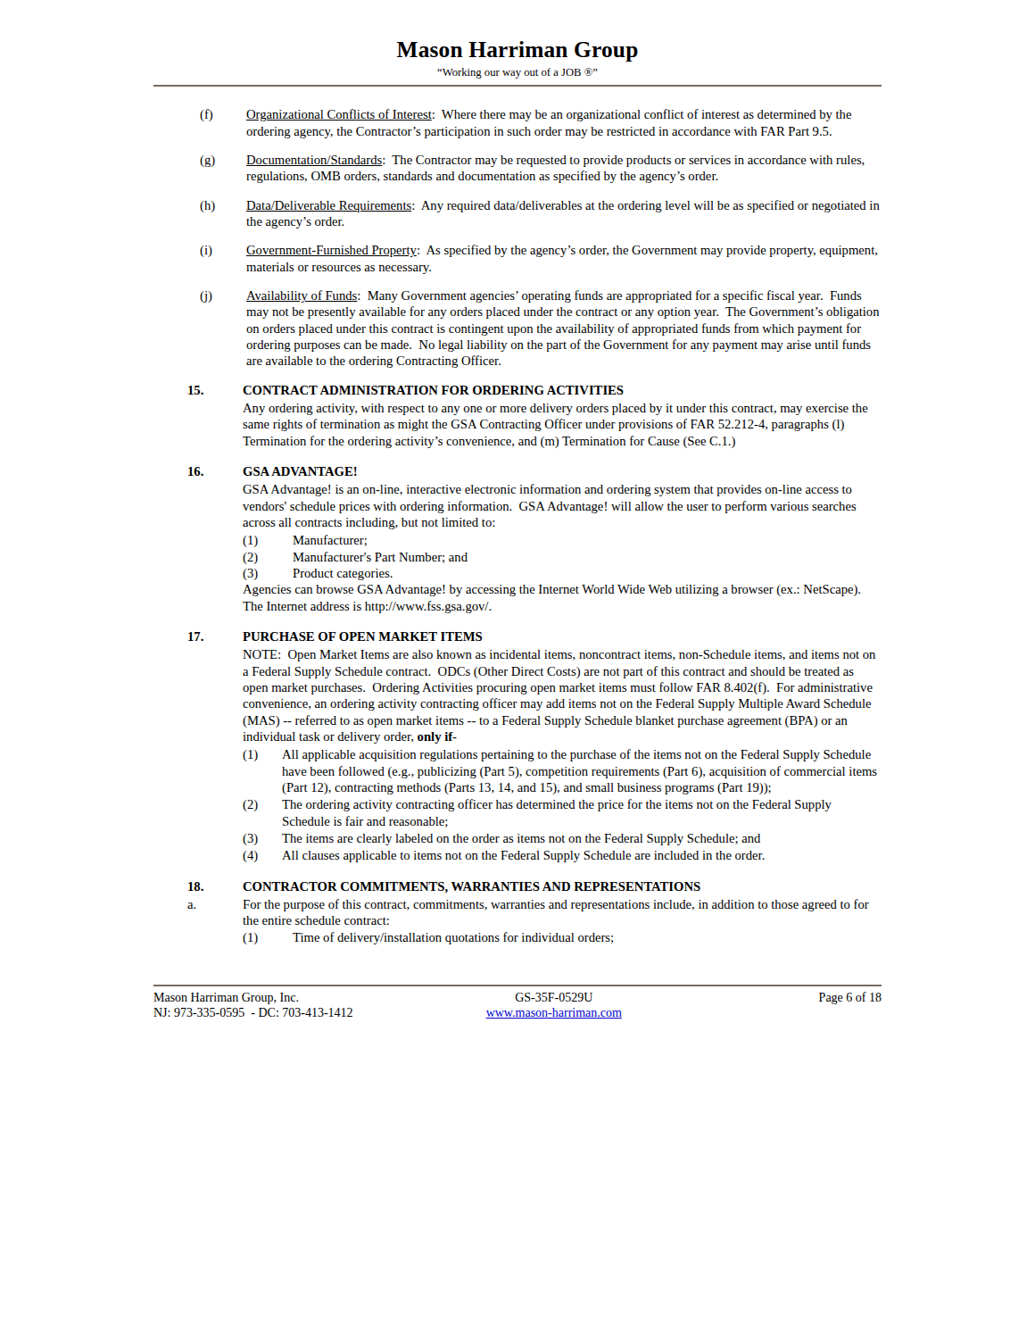Mason Harriman Group
“Working our way out of a JOB ®”
(f)
Organizational Conflicts of Interest: Where there may be an organizational conflict of interest as determined by the ordering agency, the Contractor’s participation in such order may be restricted in accordance with FAR Part 9.5.
(g)
Documentation/Standards: The Contractor may be requested to provide products or services in accordance with rules, regulations, OMB orders, standards and documentation as specified by the agency’s order.
(h)
Data/Deliverable Requirements: Any required data/deliverables at the ordering level will be as specified or negotiated in the agency’s order.
(i)
Government-Furnished Property: As specified by the agency’s order, the Government may provide property, equipment, materials or resources as necessary.
(j)
Availability of Funds: Many Government agencies’ operating funds are appropriated for a specific fiscal year. Funds may not be presently available for any orders placed under the contract or any option year. The Government’s obligation on orders placed under this contract is contingent upon the availability of appropriated funds from which payment for ordering purposes can be made. No legal liability on the part of the Government for any payment may arise until funds are available to the ordering Contracting Officer.
15.
CONTRACT ADMINISTRATION FOR ORDERING ACTIVITIES
Any ordering activity, with respect to any one or more delivery orders placed by it under this contract, may exercise the same rights of termination as might the GSA Contracting Officer under provisions of FAR 52.212-4, paragraphs (l) Termination for the ordering activity’s convenience, and (m) Termination for Cause (See C.1.)
16.
GSA ADVANTAGE!
GSA Advantage! is an on-line, interactive electronic information and ordering system that provides on-line access to vendors' schedule prices with ordering information. GSA Advantage! will allow the user to perform various searches across all contracts including, but not limited to:
(1) Manufacturer;
(2) Manufacturer's Part Number; and
(3) Product categories.
Agencies can browse GSA Advantage! by accessing the Internet World Wide Web utilizing a browser (ex.: NetScape). The Internet address is http://www.fss.gsa.gov/.
17.
PURCHASE OF OPEN MARKET ITEMS
NOTE: Open Market Items are also known as incidental items, noncontract items, non-Schedule items, and items not on a Federal Supply Schedule contract. ODCs (Other Direct Costs) are not part of this contract and should be treated as open market purchases. Ordering Activities procuring open market items must follow FAR 8.402(f). For administrative convenience, an ordering activity contracting officer may add items not on the Federal Supply Multiple Award Schedule (MAS) -- referred to as open market items -- to a Federal Supply Schedule blanket purchase agreement (BPA) or an individual task or delivery order, only if-
(1) All applicable acquisition regulations pertaining to the purchase of the items not on the Federal Supply Schedule have been followed (e.g., publicizing (Part 5), competition requirements (Part 6), acquisition of commercial items (Part 12), contracting methods (Parts 13, 14, and 15), and small business programs (Part 19));
(2) The ordering activity contracting officer has determined the price for the items not on the Federal Supply Schedule is fair and reasonable;
(3) The items are clearly labeled on the order as items not on the Federal Supply Schedule; and
(4) All clauses applicable to items not on the Federal Supply Schedule are included in the order.
18.
CONTRACTOR COMMITMENTS, WARRANTIES AND REPRESENTATIONS
a.
For the purpose of this contract, commitments, warranties and representations include, in addition to those agreed to for the entire schedule contract:
(1) Time of delivery/installation quotations for individual orders;
| Mason Harriman Group, Inc. | GS-35F-0529U | Page 6 of 18 |
| NJ: 973-335-0595 - DC: 703-413-1412 | www.mason-harriman.com | |